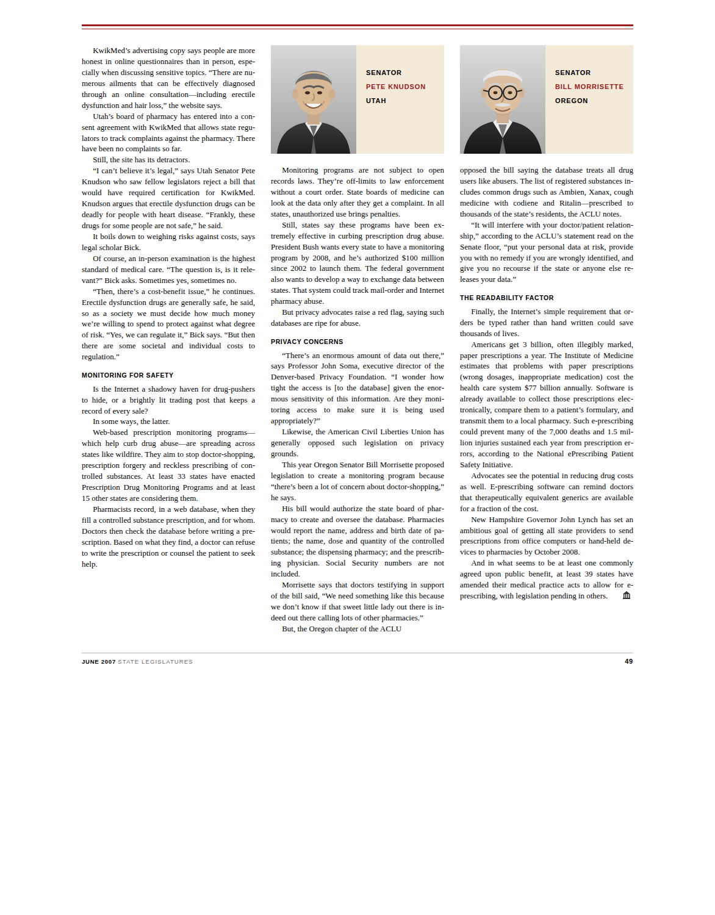KwikMed’s advertising copy says people are more honest in online questionnaires than in person, especially when discussing sensitive topics. “There are numerous ailments that can be effectively diagnosed through an online consultation—including erectile dysfunction and hair loss,” the website says.
Utah’s board of pharmacy has entered into a consent agreement with KwikMed that allows state regulators to track complaints against the pharmacy. There have been no complaints so far.
Still, the site has its detractors.
“I can’t believe it’s legal,” says Utah Senator Pete Knudson who saw fellow legislators reject a bill that would have required certification for KwikMed. Knudson argues that erectile dysfunction drugs can be deadly for people with heart disease. “Frankly, these drugs for some people are not safe,” he said.
It boils down to weighing risks against costs, says legal scholar Bick.
Of course, an in-person examination is the highest standard of medical care. “The question is, is it relevant?” Bick asks. Sometimes yes, sometimes no.
“Then, there’s a cost-benefit issue,” he continues. Erectile dysfunction drugs are generally safe, he said, so as a society we must decide how much money we’re willing to spend to protect against what degree of risk. “Yes, we can regulate it,” Bick says. “But then there are some societal and individual costs to regulation.”
Monitoring for Safety
Is the Internet a shadowy haven for drug-pushers to hide, or a brightly lit trading post that keeps a record of every sale?
In some ways, the latter.
Web-based prescription monitoring programs—which help curb drug abuse—are spreading across states like wildfire. They aim to stop doctor-shopping, prescription forgery and reckless prescribing of controlled substances. At least 33 states have enacted Prescription Drug Monitoring Programs and at least 15 other states are considering them.
Pharmacists record, in a web database, when they fill a controlled substance prescription, and for whom. Doctors then check the database before writing a prescription. Based on what they find, a doctor can refuse to write the prescription or counsel the patient to seek help.
SENATOR
PETE KNUDSON
UTAH
Monitoring programs are not subject to open records laws. They’re off-limits to law enforcement without a court order. State boards of medicine can look at the data only after they get a complaint. In all states, unauthorized use brings penalties.
Still, states say these programs have been extremely effective in curbing prescription drug abuse. President Bush wants every state to have a monitoring program by 2008, and he’s authorized $100 million since 2002 to launch them. The federal government also wants to develop a way to exchange data between states. That system could track mail-order and Internet pharmacy abuse.
But privacy advocates raise a red flag, saying such databases are ripe for abuse.
Privacy Concerns
“There’s an enormous amount of data out there,” says Professor John Soma, executive director of the Denver-based Privacy Foundation. “I wonder how tight the access is [to the database] given the enormous sensitivity of this information. Are they monitoring access to make sure it is being used appropriately?”
Likewise, the American Civil Liberties Union has generally opposed such legislation on privacy grounds.
This year Oregon Senator Bill Morrisette proposed legislation to create a monitoring program because “there’s been a lot of concern about doctor-shopping,” he says.
His bill would authorize the state board of pharmacy to create and oversee the database. Pharmacies would report the name, address and birth date of patients; the name, dose and quantity of the controlled substance; the dispensing pharmacy; and the prescribing physician. Social Security numbers are not included.
Morrisette says that doctors testifying in support of the bill said, “We need something like this because we don’t know if that sweet little lady out there is indeed out there calling lots of other pharmacies.”
But, the Oregon chapter of the ACLU
SENATOR
BILL MORRISETTE
OREGON
opposed the bill saying the database treats all drug users like abusers. The list of registered substances includes common drugs such as Ambien, Xanax, cough medicine with codiene and Ritalin—prescribed to thousands of the state’s residents, the ACLU notes.
“It will interfere with your doctor/patient relationship,” according to the ACLU’s statement read on the Senate floor, “put your personal data at risk, provide you with no remedy if you are wrongly identified, and give you no recourse if the state or anyone else releases your data.”
The Readability Factor
Finally, the Internet’s simple requirement that orders be typed rather than hand written could save thousands of lives.
Americans get 3 billion, often illegibly marked, paper prescriptions a year. The Institute of Medicine estimates that problems with paper prescriptions (wrong dosages, inappropriate medication) cost the health care system $77 billion annually. Software is already available to collect those prescriptions electronically, compare them to a patient’s formulary, and transmit them to a local pharmacy. Such e-prescribing could prevent many of the 7,000 deaths and 1.5 million injuries sustained each year from prescription errors, according to the National ePrescribing Patient Safety Initiative.
Advocates see the potential in reducing drug costs as well. E-prescribing software can remind doctors that therapeutically equivalent generics are available for a fraction of the cost.
New Hampshire Governor John Lynch has set an ambitious goal of getting all state providers to send prescriptions from office computers or hand-held devices to pharmacies by October 2008.
And in what seems to be at least one commonly agreed upon public benefit, at least 39 states have amended their medical practice acts to allow for e-prescribing, with legislation pending in others.
JUNE 2007 STATE LEGISLATURES
49